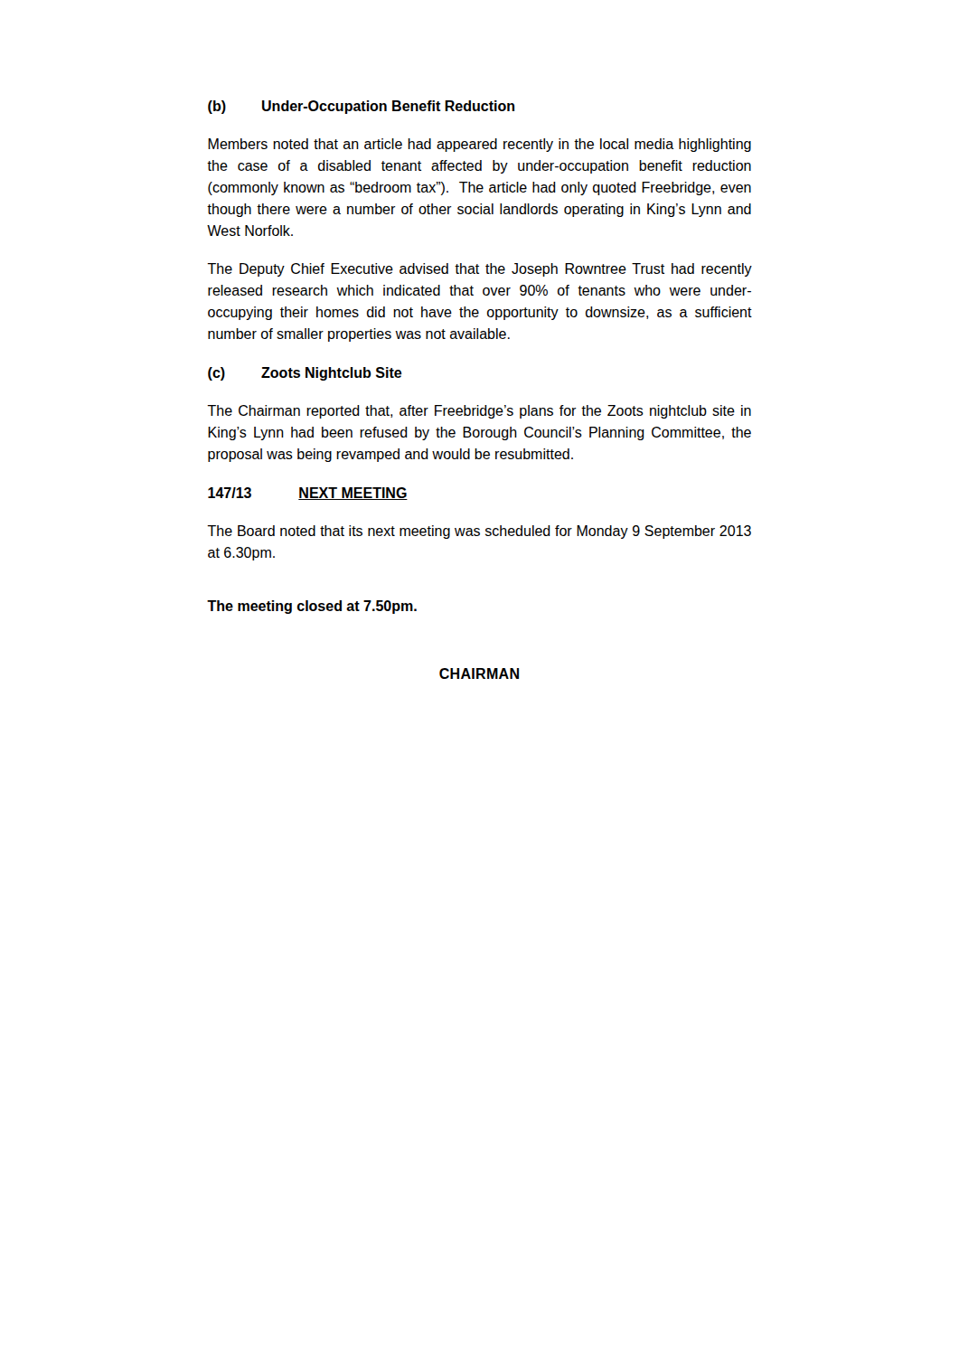(b) Under-Occupation Benefit Reduction
Members noted that an article had appeared recently in the local media highlighting the case of a disabled tenant affected by under-occupation benefit reduction (commonly known as “bedroom tax”). The article had only quoted Freebridge, even though there were a number of other social landlords operating in King’s Lynn and West Norfolk.
The Deputy Chief Executive advised that the Joseph Rowntree Trust had recently released research which indicated that over 90% of tenants who were under-occupying their homes did not have the opportunity to downsize, as a sufficient number of smaller properties was not available.
(c) Zoots Nightclub Site
The Chairman reported that, after Freebridge’s plans for the Zoots nightclub site in King’s Lynn had been refused by the Borough Council’s Planning Committee, the proposal was being revamped and would be resubmitted.
147/13 NEXT MEETING
The Board noted that its next meeting was scheduled for Monday 9 September 2013 at 6.30pm.
The meeting closed at 7.50pm.
CHAIRMAN